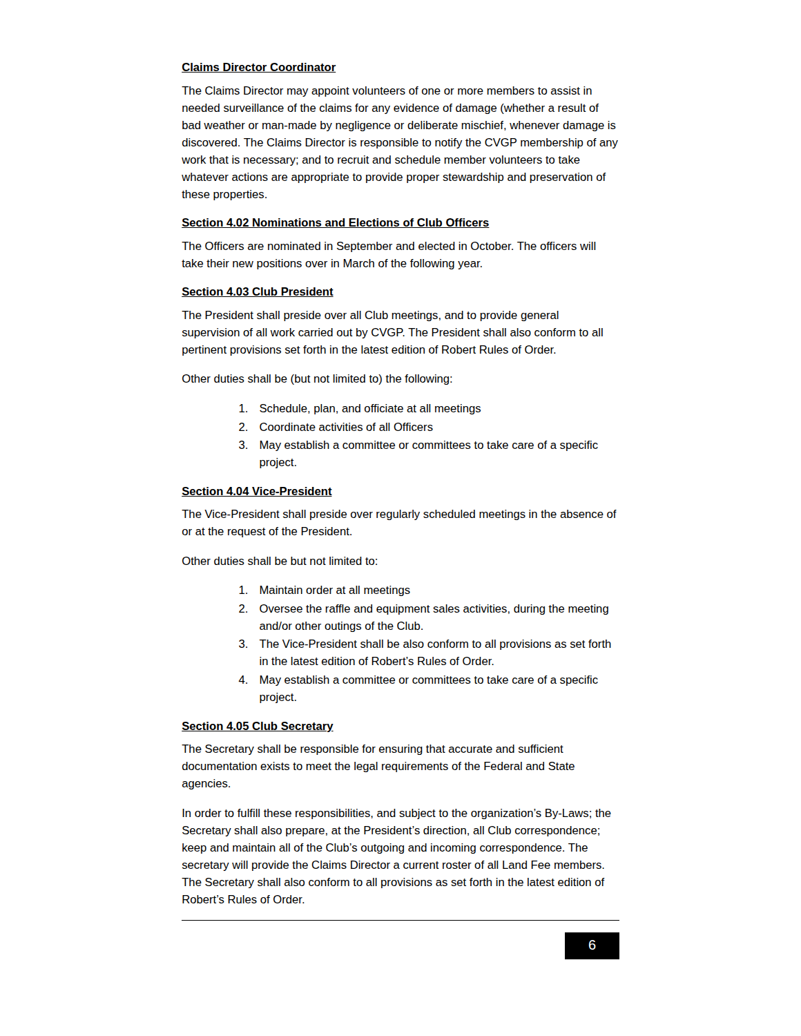Claims Director Coordinator
The Claims Director may appoint volunteers of one or more members to assist in needed surveillance of the claims for any evidence of damage (whether a result of bad weather or man-made by negligence or deliberate mischief, whenever damage is discovered. The Claims Director is responsible to notify the CVGP membership of any work that is necessary; and to recruit and schedule member volunteers to take whatever actions are appropriate to provide proper stewardship and preservation of these properties.
Section 4.02 Nominations and Elections of Club Officers
The Officers are nominated in September and elected in October. The officers will take their new positions over in March of the following year.
Section 4.03 Club President
The President shall preside over all Club meetings, and to provide general supervision of all work carried out by CVGP. The President shall also conform to all pertinent provisions set forth in the latest edition of Robert Rules of Order.
Other duties shall be (but not limited to) the following:
Schedule, plan, and officiate at all meetings
Coordinate activities of all Officers
May establish a committee or committees to take care of a specific project.
Section 4.04 Vice-President
The Vice-President shall preside over regularly scheduled meetings in the absence of or at the request of the President.
Other duties shall be but not limited to:
Maintain order at all meetings
Oversee the raffle and equipment sales activities, during the meeting and/or other outings of the Club.
The Vice-President shall be also conform to all provisions as set forth in the latest edition of Robert’s Rules of Order.
May establish a committee or committees to take care of a specific project.
Section 4.05 Club Secretary
The Secretary shall be responsible for ensuring that accurate and sufficient documentation exists to meet the legal requirements of the Federal and State agencies.
In order to fulfill these responsibilities, and subject to the organization’s By-Laws; the Secretary shall also prepare, at the President’s direction, all Club correspondence; keep and maintain all of the Club’s outgoing and incoming correspondence. The secretary will provide the Claims Director a current roster of all Land Fee members. The Secretary shall also conform to all provisions as set forth in the latest edition of Robert’s Rules of Order.
6